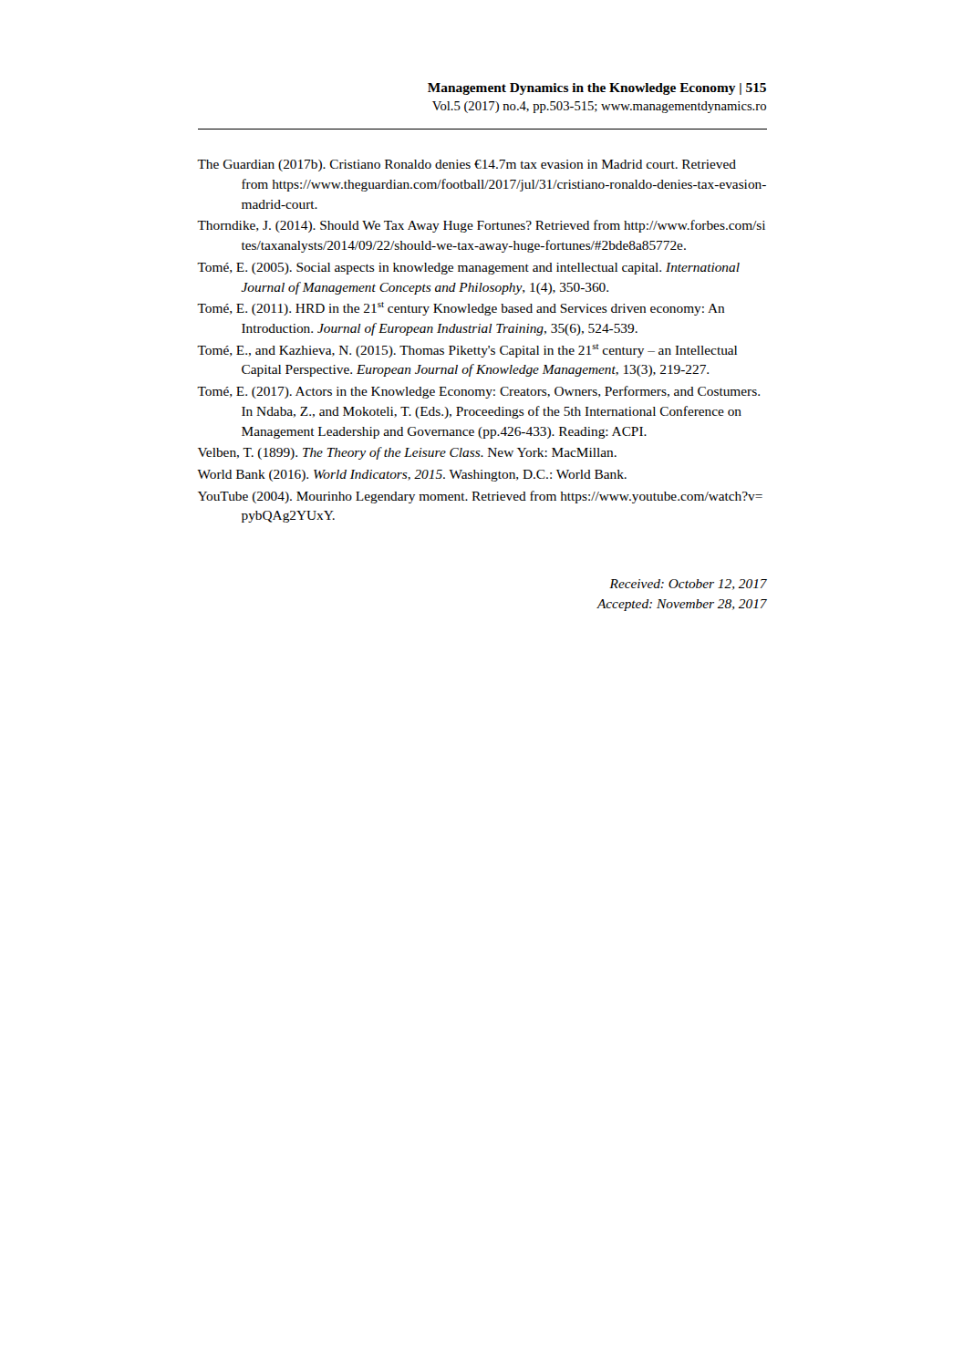Management Dynamics in the Knowledge Economy | 515 Vol.5 (2017) no.4, pp.503-515; www.managementdynamics.ro
The Guardian (2017b). Cristiano Ronaldo denies €14.7m tax evasion in Madrid court. Retrieved from https://www.theguardian.com/football/2017/jul/31/cristiano-ronaldo-denies-tax-evasion-madrid-court.
Thorndike, J. (2014). Should We Tax Away Huge Fortunes? Retrieved from http://www.forbes.com/sites/taxanalysts/2014/09/22/should-we-tax-away-huge-fortunes/#2bde8a85772e.
Tomé, E. (2005). Social aspects in knowledge management and intellectual capital. International Journal of Management Concepts and Philosophy, 1(4), 350-360.
Tomé, E. (2011). HRD in the 21st century Knowledge based and Services driven economy: An Introduction. Journal of European Industrial Training, 35(6), 524-539.
Tomé, E., and Kazhieva, N. (2015). Thomas Piketty's Capital in the 21st century – an Intellectual Capital Perspective. European Journal of Knowledge Management, 13(3), 219-227.
Tomé, E. (2017). Actors in the Knowledge Economy: Creators, Owners, Performers, and Costumers. In Ndaba, Z., and Mokoteli, T. (Eds.), Proceedings of the 5th International Conference on Management Leadership and Governance (pp.426-433). Reading: ACPI.
Velben, T. (1899). The Theory of the Leisure Class. New York: MacMillan.
World Bank (2016). World Indicators, 2015. Washington, D.C.: World Bank.
YouTube (2004). Mourinho Legendary moment. Retrieved from https://www.youtube.com/watch?v=pybQAg2YUxY.
Received: October 12, 2017
Accepted: November 28, 2017